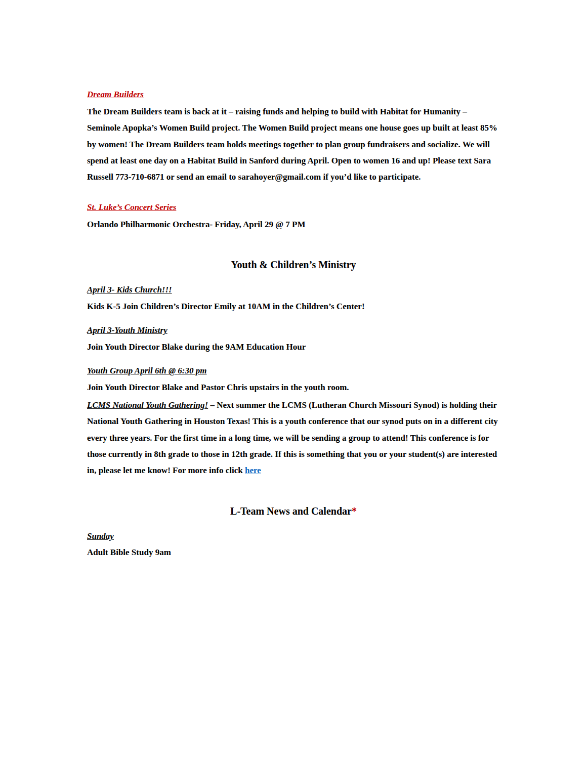Dream Builders
The Dream Builders team is back at it – raising funds and helping to build with Habitat for Humanity – Seminole Apopka’s Women Build project. The Women Build project means one house goes up built at least 85% by women! The Dream Builders team holds meetings together to plan group fundraisers and socialize. We will spend at least one day on a Habitat Build in Sanford during April. Open to women 16 and up! Please text Sara Russell 773-710-6871 or send an email to sarahoyer@gmail.com if you’d like to participate.
St. Luke’s Concert Series
Orlando Philharmonic Orchestra- Friday, April 29 @ 7 PM
Youth & Children’s Ministry
April 3- Kids Church!!!
Kids K-5 Join Children’s Director Emily at 10AM in the Children’s Center!
April 3-Youth Ministry
Join Youth Director Blake during the 9AM Education Hour
Youth Group April 6th @ 6:30 pm
Join Youth Director Blake and Pastor Chris upstairs in the youth room.
LCMS National Youth Gathering! – Next summer the LCMS (Lutheran Church Missouri Synod) is holding their National Youth Gathering in Houston Texas! This is a youth conference that our synod puts on in a different city every three years. For the first time in a long time, we will be sending a group to attend! This conference is for those currently in 8th grade to those in 12th grade. If this is something that you or your student(s) are interested in, please let me know! For more info click here
L-Team News and Calendar*
Sunday
Adult Bible Study 9am